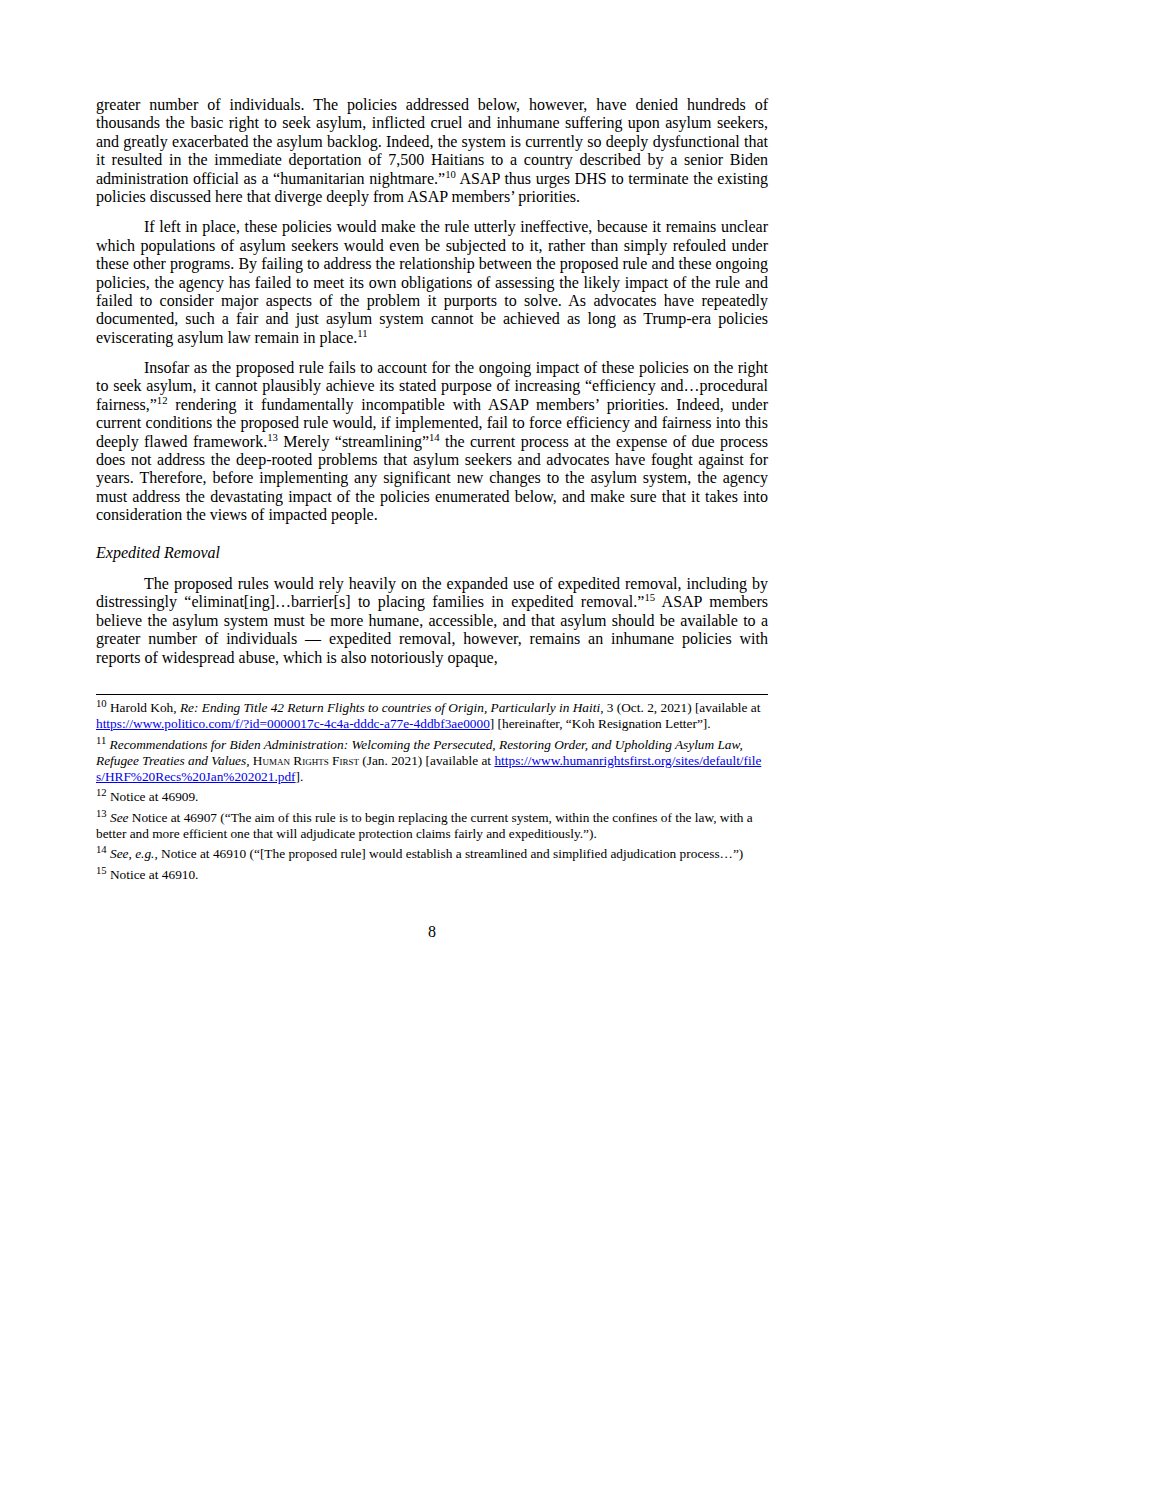greater number of individuals. The policies addressed below, however, have denied hundreds of thousands the basic right to seek asylum, inflicted cruel and inhumane suffering upon asylum seekers, and greatly exacerbated the asylum backlog. Indeed, the system is currently so deeply dysfunctional that it resulted in the immediate deportation of 7,500 Haitians to a country described by a senior Biden administration official as a “humanitarian nightmare.”10 ASAP thus urges DHS to terminate the existing policies discussed here that diverge deeply from ASAP members’ priorities.
If left in place, these policies would make the rule utterly ineffective, because it remains unclear which populations of asylum seekers would even be subjected to it, rather than simply refouled under these other programs. By failing to address the relationship between the proposed rule and these ongoing policies, the agency has failed to meet its own obligations of assessing the likely impact of the rule and failed to consider major aspects of the problem it purports to solve. As advocates have repeatedly documented, such a fair and just asylum system cannot be achieved as long as Trump-era policies eviscerating asylum law remain in place.11
Insofar as the proposed rule fails to account for the ongoing impact of these policies on the right to seek asylum, it cannot plausibly achieve its stated purpose of increasing “efficiency and…procedural fairness,”12 rendering it fundamentally incompatible with ASAP members’ priorities. Indeed, under current conditions the proposed rule would, if implemented, fail to force efficiency and fairness into this deeply flawed framework.13 Merely “streamlining”14 the current process at the expense of due process does not address the deep-rooted problems that asylum seekers and advocates have fought against for years. Therefore, before implementing any significant new changes to the asylum system, the agency must address the devastating impact of the policies enumerated below, and make sure that it takes into consideration the views of impacted people.
Expedited Removal
The proposed rules would rely heavily on the expanded use of expedited removal, including by distressingly “eliminat[ing]…barrier[s] to placing families in expedited removal.”15 ASAP members believe the asylum system must be more humane, accessible, and that asylum should be available to a greater number of individuals — expedited removal, however, remains an inhumane policies with reports of widespread abuse, which is also notoriously opaque,
10 Harold Koh, Re: Ending Title 42 Return Flights to countries of Origin, Particularly in Haiti, 3 (Oct. 2, 2021) [available at https://www.politico.com/f/?id=0000017c-4c4a-dddc-a77e-4ddbf3ae0000] [hereinafter, “Koh Resignation Letter”].
11 Recommendations for Biden Administration: Welcoming the Persecuted, Restoring Order, and Upholding Asylum Law, Refugee Treaties and Values, Human Rights First (Jan. 2021) [available at https://www.humanrightsfirst.org/sites/default/files/HRF%20Recs%20Jan%202021.pdf].
12 Notice at 46909.
13 See Notice at 46907 (“The aim of this rule is to begin replacing the current system, within the confines of the law, with a better and more efficient one that will adjudicate protection claims fairly and expeditiously.”).
14 See, e.g., Notice at 46910 (“[The proposed rule] would establish a streamlined and simplified adjudication process…”)
15 Notice at 46910.
8